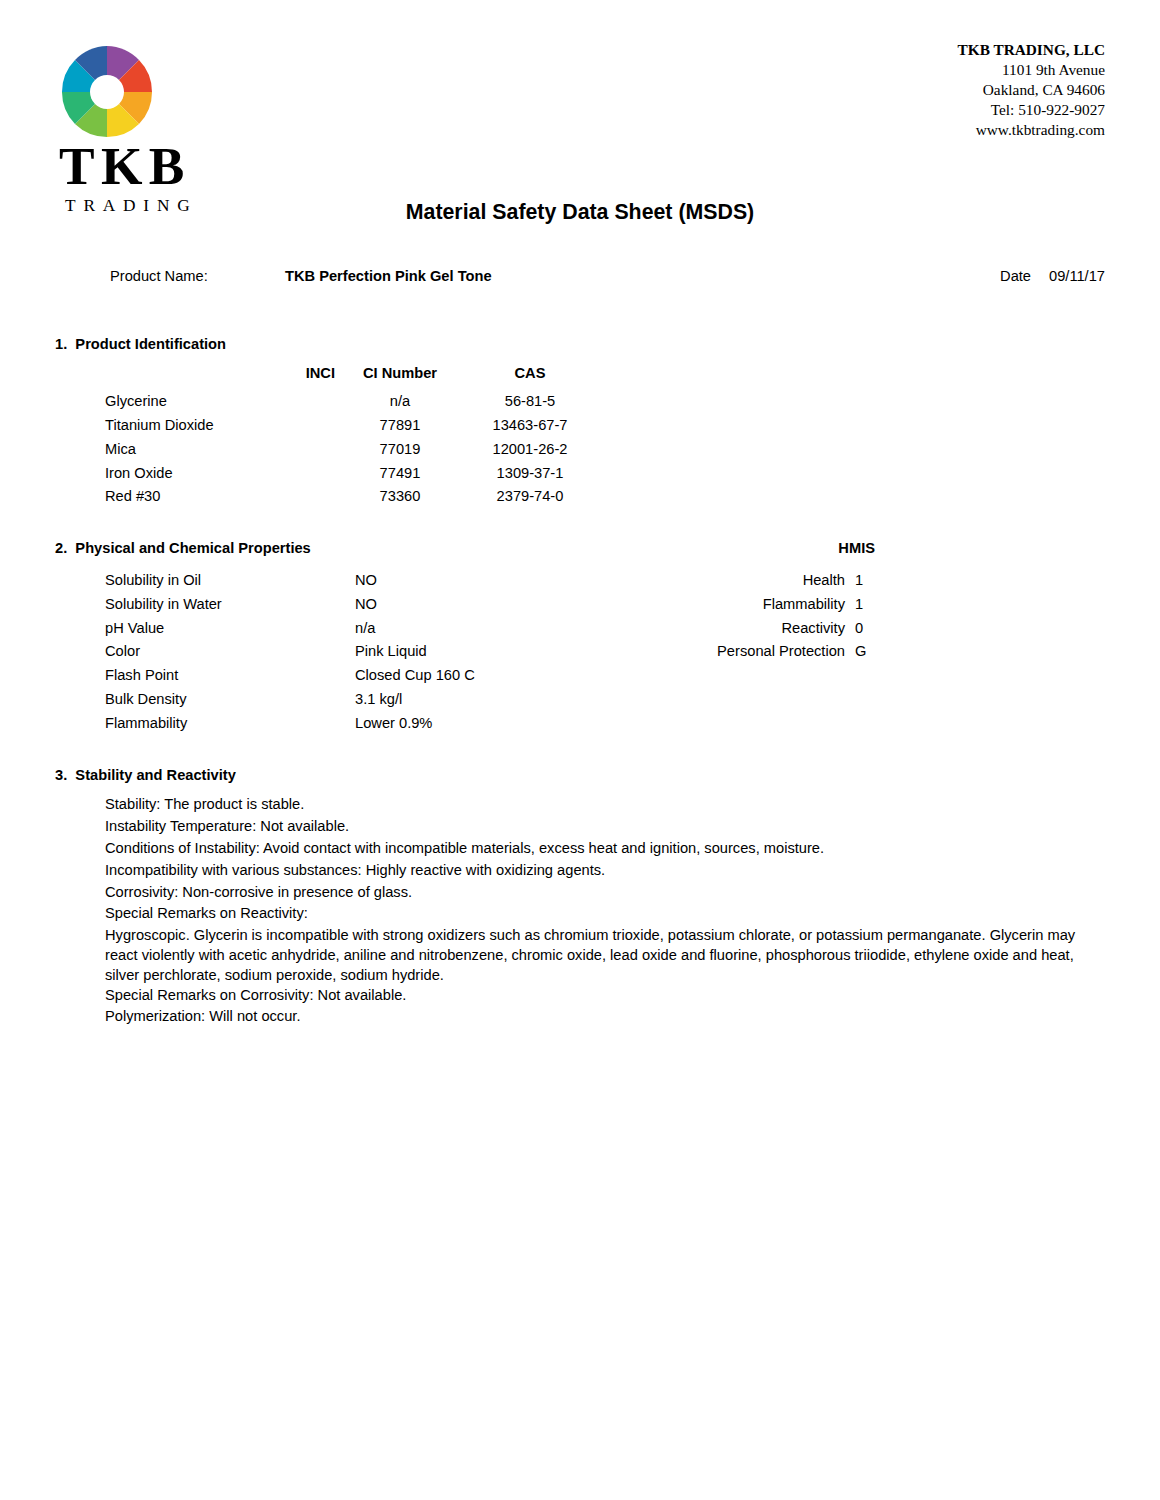TKB TRADING
TKB TRADING, LLC
1101 9th Avenue
Oakland, CA 94606
Tel: 510-922-9027
www.tkbtrading.com
Material Safety Data Sheet (MSDS)
Product Name:
TKB Perfection Pink Gel Tone
Date09/11/17
1. Product Identification
| INCI | CI Number | CAS |
| --- | --- | --- |
| Glycerine | n/a | 56-81-5 |
| Titanium Dioxide | 77891 | 13463-67-7 |
| Mica | 77019 | 12001-26-2 |
| Iron Oxide | 77491 | 1309-37-1 |
| Red #30 | 73360 | 2379-74-0 |
2. Physical and Chemical Properties
HMIS
| Solubility in Oil | NO |
| Solubility in Water | NO |
| pH Value | n/a |
| Color | Pink Liquid |
| Flash Point | Closed Cup 160 C |
| Bulk Density | 3.1 kg/l |
| Flammability | Lower 0.9% |
| Health | 1 |
| Flammability | 1 |
| Reactivity | 0 |
| Personal Protection | G |
3. Stability and Reactivity
Stability: The product is stable.
Instability Temperature: Not available.
Conditions of Instability: Avoid contact with incompatible materials, excess heat and ignition, sources, moisture.
Incompatibility with various substances: Highly reactive with oxidizing agents.
Corrosivity: Non-corrosive in presence of glass.
Special Remarks on Reactivity:
Hygroscopic. Glycerin is incompatible with strong oxidizers such as chromium trioxide, potassium chlorate, or potassium permanganate. Glycerin may react violently with acetic anhydride, aniline and nitrobenzene, chromic oxide, lead oxide and fluorine, phosphorous triiodide, ethylene oxide and heat, silver perchlorate, sodium peroxide, sodium hydride.
Special Remarks on Corrosivity: Not available.
Polymerization: Will not occur.